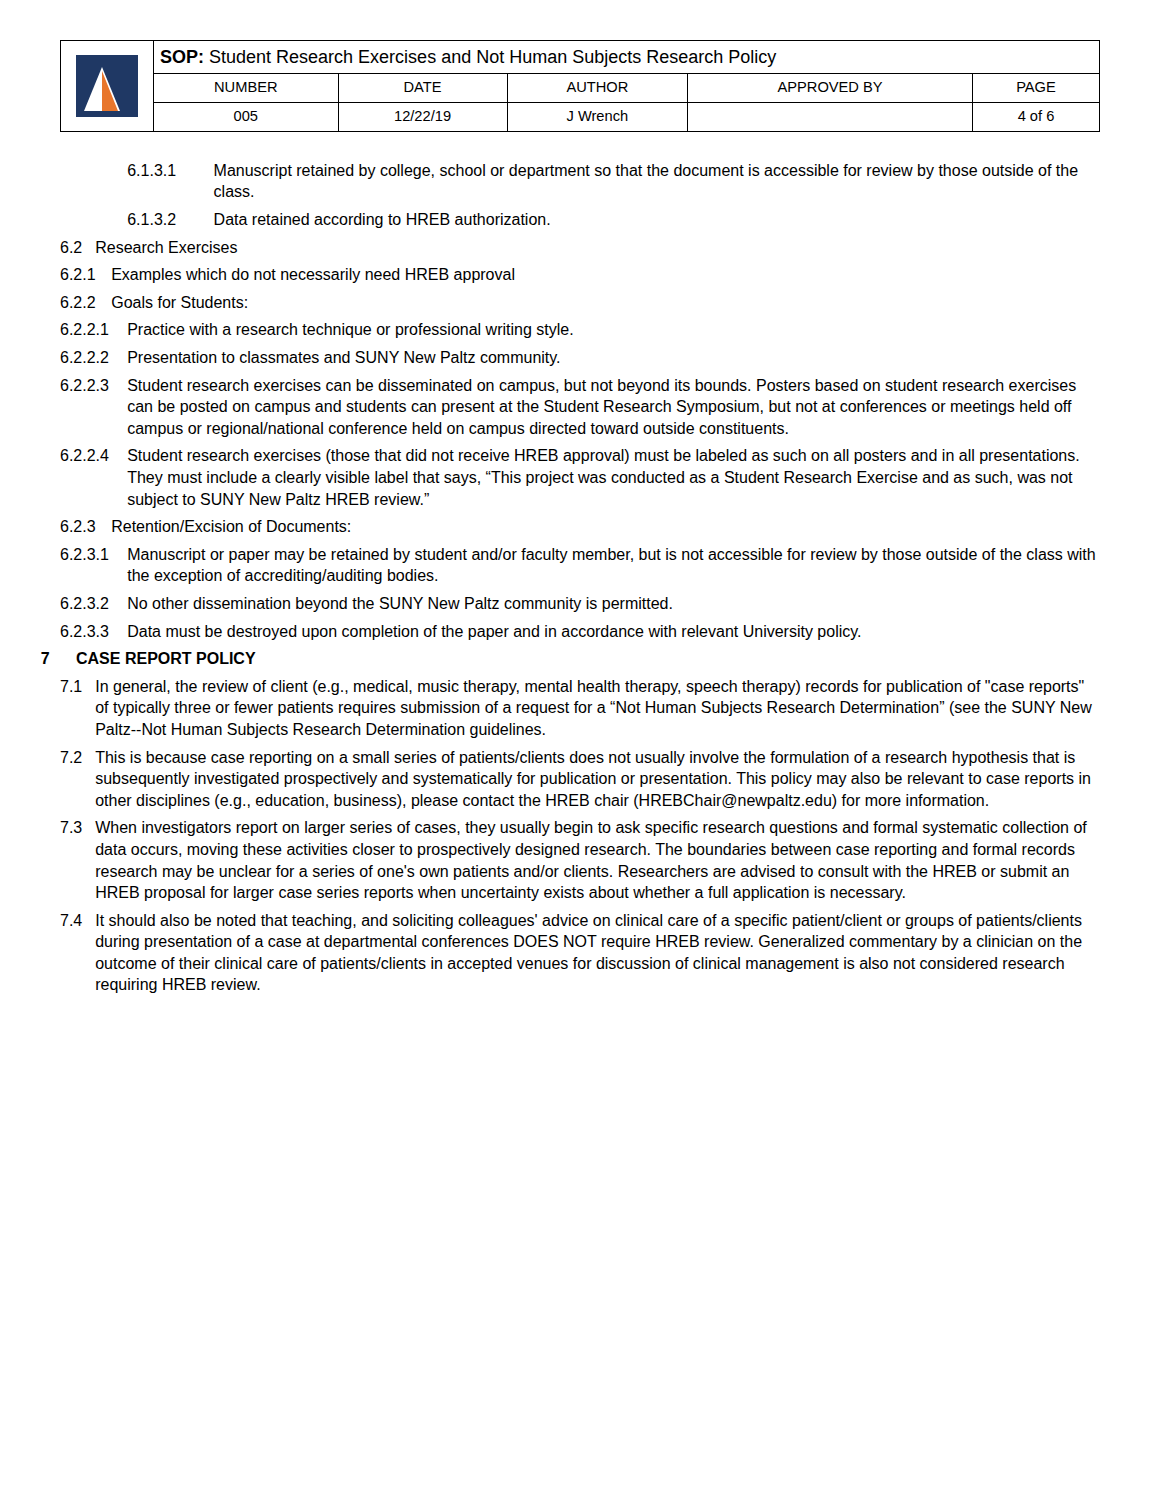| | SOP: Student Research Exercises and Not Human Subjects Research Policy |
| NUMBER | DATE | AUTHOR | APPROVED BY | PAGE |
| 005 | 12/22/19 | J Wrench | | 4 of 6 |
6.1.3.1 Manuscript retained by college, school or department so that the document is accessible for review by those outside of the class.
6.1.3.2 Data retained according to HREB authorization.
6.2 Research Exercises
6.2.1 Examples which do not necessarily need HREB approval
6.2.2 Goals for Students:
6.2.2.1 Practice with a research technique or professional writing style.
6.2.2.2 Presentation to classmates and SUNY New Paltz community.
6.2.2.3 Student research exercises can be disseminated on campus, but not beyond its bounds. Posters based on student research exercises can be posted on campus and students can present at the Student Research Symposium, but not at conferences or meetings held off campus or regional/national conference held on campus directed toward outside constituents.
6.2.2.4 Student research exercises (those that did not receive HREB approval) must be labeled as such on all posters and in all presentations. They must include a clearly visible label that says, “This project was conducted as a Student Research Exercise and as such, was not subject to SUNY New Paltz HREB review.”
6.2.3 Retention/Excision of Documents:
6.2.3.1 Manuscript or paper may be retained by student and/or faculty member, but is not accessible for review by those outside of the class with the exception of accrediting/auditing bodies.
6.2.3.2 No other dissemination beyond the SUNY New Paltz community is permitted.
6.2.3.3 Data must be destroyed upon completion of the paper and in accordance with relevant University policy.
7 CASE REPORT POLICY
7.1 In general, the review of client (e.g., medical, music therapy, mental health therapy, speech therapy) records for publication of "case reports" of typically three or fewer patients requires submission of a request for a “Not Human Subjects Research Determination” (see the SUNY New Paltz--Not Human Subjects Research Determination guidelines.
7.2 This is because case reporting on a small series of patients/clients does not usually involve the formulation of a research hypothesis that is subsequently investigated prospectively and systematically for publication or presentation. This policy may also be relevant to case reports in other disciplines (e.g., education, business), please contact the HREB chair (HREBChair@newpaltz.edu) for more information.
7.3 When investigators report on larger series of cases, they usually begin to ask specific research questions and formal systematic collection of data occurs, moving these activities closer to prospectively designed research. The boundaries between case reporting and formal records research may be unclear for a series of one's own patients and/or clients. Researchers are advised to consult with the HREB or submit an HREB proposal for larger case series reports when uncertainty exists about whether a full application is necessary.
7.4 It should also be noted that teaching, and soliciting colleagues' advice on clinical care of a specific patient/client or groups of patients/clients during presentation of a case at departmental conferences DOES NOT require HREB review. Generalized commentary by a clinician on the outcome of their clinical care of patients/clients in accepted venues for discussion of clinical management is also not considered research requiring HREB review.